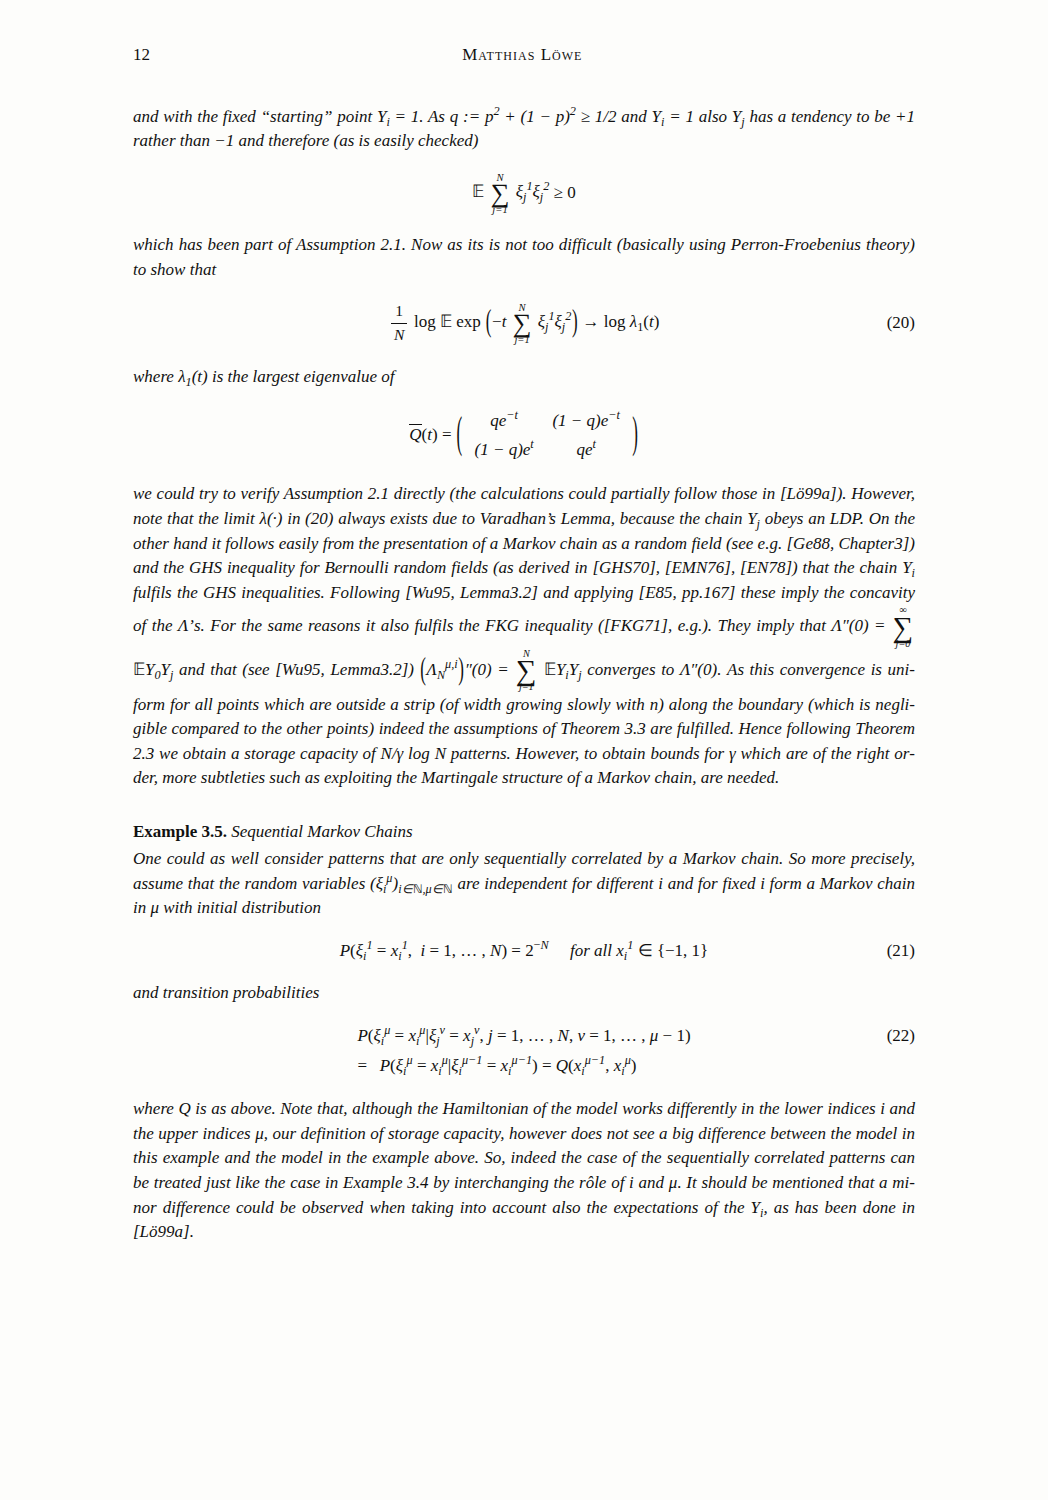12 Matthias Löwe
and with the fixed “starting” point Yi = 1. As q := p2 + (1 − p)2 ≥ 1/2 and Yi = 1 also Yj has a tendency to be +1 rather than −1 and therefore (as is easily checked)
N∑j=1 ξj1ξj2 ≥ 0
which has been part of Assumption 2.1. Now as its is not too difficult (basically using Perron-Froebenius theory) to show that
1 N log exp (−t N∑j=1 ξj1ξj2) → log λ1(t)
(20)
where λ1(t) is the largest eigenvalue of
Q(t) = (
| qe −t | (1 − q ) e −t |
| (1 − q ) e t | qe t |
)
we could try to verify Assumption 2.1 directly (the calculations could partially follow those in [Lö99a]). However, note that the limit λ(·) in (20) always exists due to Varadhan’s Lemma, because the chain Yj obeys an LDP. On the other hand it follows easily from the presentation of a Markov chain as a random field (see e.g. [Ge88, Chapter3]) and the GHS inequality for Bernoulli random fields (as derived in [GHS70], [EMN76], [EN78]) that the chain Yi fulfils the GHS inequalities. Following [Wu95, Lemma3.2] and applying [E85, pp.167] these imply the concavity of the Λ’s. For the same reasons it also fulfils the FKG inequality ([FKG71], e.g.). They imply that Λ″(0) = ∞∑j=0 Y0Yj and that (see [Wu95, Lemma3.2]) (ΛNμ,i)″(0) = N∑j=1 YiYj converges to Λ″(0). As this convergence is uniform for all points which are outside a strip (of width growing slowly with n) along the boundary (which is negligible compared to the other points) indeed the assumptions of Theorem 3.3 are fulfilled. Hence following Theorem 2.3 we obtain a storage capacity of N/γ log N patterns. However, to obtain bounds for γ which are of the right order, more subtleties such as exploiting the Martingale structure of a Markov chain, are needed.
Example 3.5. Sequential Markov Chains
One could as well consider patterns that are only sequentially correlated by a Markov chain. So more precisely, assume that the random variables (ξiμ)i∈ ,μ∈ are independent for different i and for fixed i form a Markov chain in μ with initial distribution
P(ξi1 = xi1, i = 1, … , N) = 2−N for all xi1 ∈ {−1, 1}
(21)
and transition probabilities
P(ξiμ = xiμ|ξjν = xjν, j = 1, … , N, ν = 1, … , μ − 1) = P(ξiμ = xiμ|ξiμ−1 = xiμ−1) = Q(xiμ−1, xiμ) (22)
where Q is as above. Note that, although the Hamiltonian of the model works differently in the lower indices i and the upper indices μ, our definition of storage capacity, however does not see a big difference between the model in this example and the model in the example above. So, indeed the case of the sequentially correlated patterns can be treated just like the case in Example 3.4 by interchanging the rôle of i and μ. It should be mentioned that a minor difference could be observed when taking into account also the expectations of the Yi, as has been done in [Lö99a].